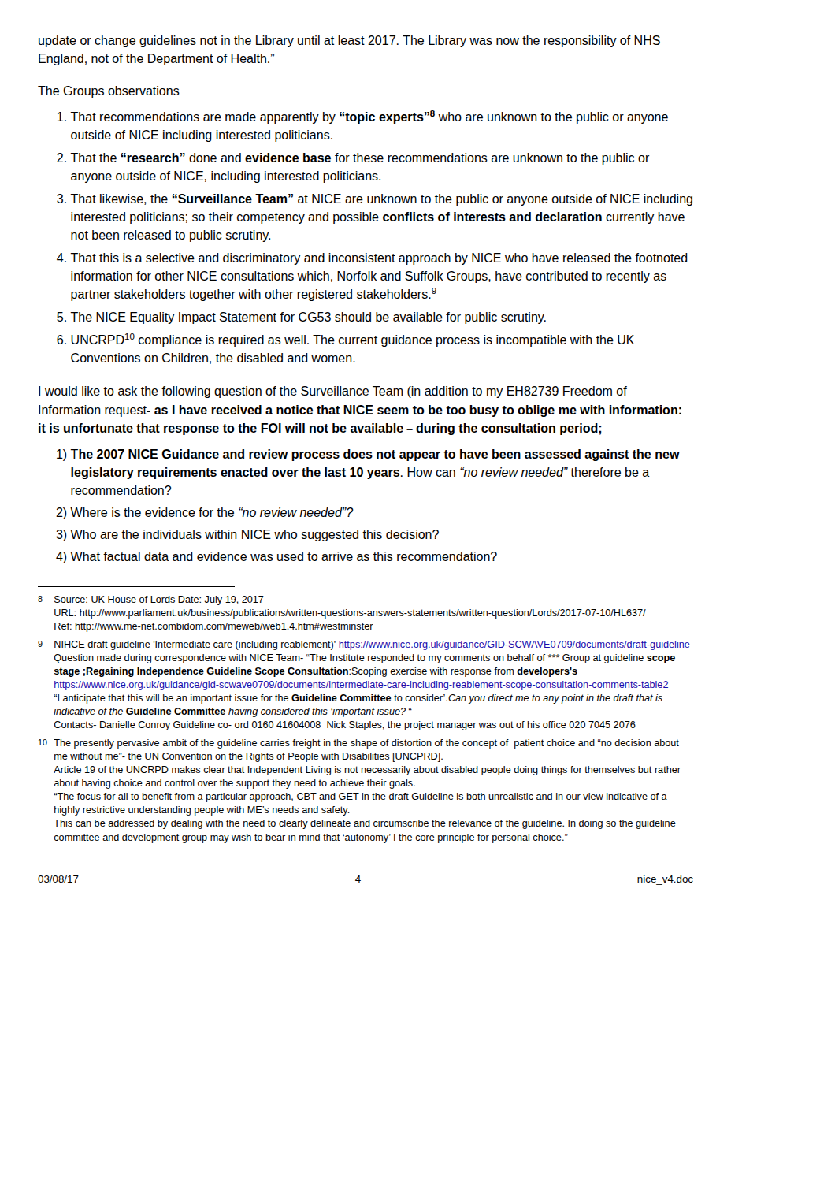update or change guidelines not in the Library until at least 2017. The Library was now the responsibility of NHS England, not of the Department of Health.”
The Groups observations
That recommendations are made apparently by “topic experts”8 who are unknown to the public or anyone outside of NICE including interested politicians.
That the “research” done and evidence base for these recommendations are unknown to the public or anyone outside of NICE, including interested politicians.
That likewise, the “Surveillance Team” at NICE are unknown to the public or anyone outside of NICE including interested politicians; so their competency and possible conflicts of interests and declaration currently have not been released to public scrutiny.
That this is a selective and discriminatory and inconsistent approach by NICE who have released the footnoted information for other NICE consultations which, Norfolk and Suffolk Groups, have contributed to recently as partner stakeholders together with other registered stakeholders.9
The NICE Equality Impact Statement for CG53 should be available for public scrutiny.
UNCRPD10 compliance is required as well. The current guidance process is incompatible with the UK Conventions on Children, the disabled and women.
I would like to ask the following question of the Surveillance Team (in addition to my EH82739 Freedom of Information request- as I have received a notice that NICE seem to be too busy to oblige me with information: it is unfortunate that response to the FOI will not be available – during the consultation period;
The 2007 NICE Guidance and review process does not appear to have been assessed against the new legislatory requirements enacted over the last 10 years. How can “no review needed” therefore be a recommendation?
Where is the evidence for the “no review needed”?
Who are the individuals within NICE who suggested this decision?
What factual data and evidence was used to arrive as this recommendation?
8 Source: UK House of Lords Date: July 19, 2017
URL: http://www.parliament.uk/business/publications/written-questions-answers-statements/written-question/Lords/2017-07-10/HL637/
Ref: http://www.me-net.combidom.com/meweb/web1.4.htm#westminster
9 NIHCE draft guideline 'Intermediate care (including reablement)' https://www.nice.org.uk/guidance/GID-SCWAVE0709/documents/draft-guideline
Question made during correspondence with NICE Team- “The Institute responded to my comments on behalf of *** Group at guideline scope stage ;Regaining Independence Guideline Scope Consultation:Scoping exercise with response from developers's
https://www.nice.org.uk/guidance/gid-scwave0709/documents/intermediate-care-including-reablement-scope-consultation-comments-table2
“I anticipate that this will be an important issue for the Guideline Committee to consider’.Can you direct me to any point in the draft that is indicative of the Guideline Committee having considered this ‘important issue? “
Contacts- Danielle Conroy Guideline co- ord 0160 41604008 Nick Staples, the project manager was out of his office 020 7045 2076
10 The presently pervasive ambit of the guideline carries freight in the shape of distortion of the concept of patient choice and “no decision about me without me”- the UN Convention on the Rights of People with Disabilities [UNCPRD].
Article 19 of the UNCRPD makes clear that Independent Living is not necessarily about disabled people doing things for themselves but rather about having choice and control over the support they need to achieve their goals.
“The focus for all to benefit from a particular approach, CBT and GET in the draft Guideline is both unrealistic and in our view indicative of a highly restrictive understanding people with ME’s needs and safety.
This can be addressed by dealing with the need to clearly delineate and circumscribe the relevance of the guideline. In doing so the guideline committee and development group may wish to bear in mind that ‘autonomy’ I the core principle for personal choice.”
03/08/17 4 nice_v4.doc